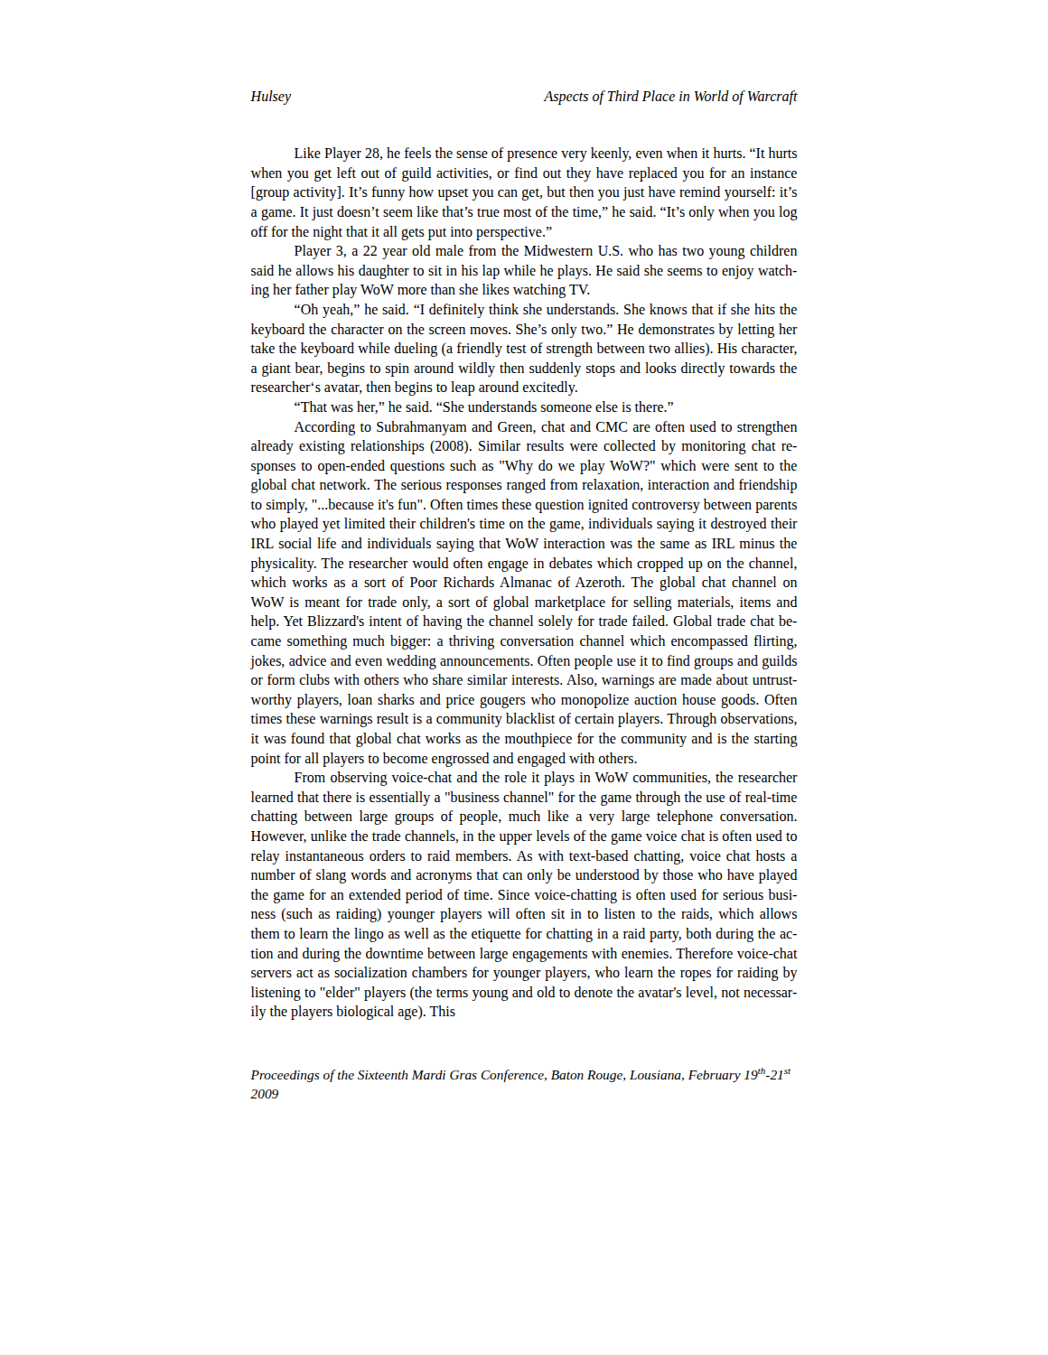Hulsey Aspects of Third Place in World of Warcraft
Like Player 28, he feels the sense of presence very keenly, even when it hurts. “It hurts when you get left out of guild activities, or find out they have replaced you for an instance [group activity]. It’s funny how upset you can get, but then you just have remind yourself: it’s a game. It just doesn’t seem like that’s true most of the time,” he said. “It’s only when you log off for the night that it all gets put into perspective.”
Player 3, a 22 year old male from the Midwestern U.S. who has two young children said he allows his daughter to sit in his lap while he plays. He said she seems to enjoy watching her father play WoW more than she likes watching TV.
“Oh yeah,” he said. “I definitely think she understands. She knows that if she hits the keyboard the character on the screen moves. She’s only two.” He demonstrates by letting her take the keyboard while dueling (a friendly test of strength between two allies). His character, a giant bear, begins to spin around wildly then suddenly stops and looks directly towards the researcher‘s avatar, then begins to leap around excitedly.
“That was her,” he said. “She understands someone else is there.”
According to Subrahmanyam and Green, chat and CMC are often used to strengthen already existing relationships (2008). Similar results were collected by monitoring chat responses to open-ended questions such as "Why do we play WoW?" which were sent to the global chat network. The serious responses ranged from relaxation, interaction and friendship to simply, "...because it's fun". Often times these question ignited controversy between parents who played yet limited their children's time on the game, individuals saying it destroyed their IRL social life and individuals saying that WoW interaction was the same as IRL minus the physicality. The researcher would often engage in debates which cropped up on the channel, which works as a sort of Poor Richards Almanac of Azeroth. The global chat channel on WoW is meant for trade only, a sort of global marketplace for selling materials, items and help. Yet Blizzard's intent of having the channel solely for trade failed. Global trade chat became something much bigger: a thriving conversation channel which encompassed flirting, jokes, advice and even wedding announcements. Often people use it to find groups and guilds or form clubs with others who share similar interests. Also, warnings are made about untrustworthy players, loan sharks and price gougers who monopolize auction house goods. Often times these warnings result is a community blacklist of certain players. Through observations, it was found that global chat works as the mouthpiece for the community and is the starting point for all players to become engrossed and engaged with others.
From observing voice-chat and the role it plays in WoW communities, the researcher learned that there is essentially a "business channel" for the game through the use of real-time chatting between large groups of people, much like a very large telephone conversation. However, unlike the trade channels, in the upper levels of the game voice chat is often used to relay instantaneous orders to raid members. As with text-based chatting, voice chat hosts a number of slang words and acronyms that can only be understood by those who have played the game for an extended period of time. Since voice-chatting is often used for serious business (such as raiding) younger players will often sit in to listen to the raids, which allows them to learn the lingo as well as the etiquette for chatting in a raid party, both during the action and during the downtime between large engagements with enemies. Therefore voice-chat servers act as socialization chambers for younger players, who learn the ropes for raiding by listening to "elder" players (the terms young and old to denote the avatar's level, not necessarily the players biological age). This
Proceedings of the Sixteenth Mardi Gras Conference, Baton Rouge, Lousiana, February 19th-21st 2009